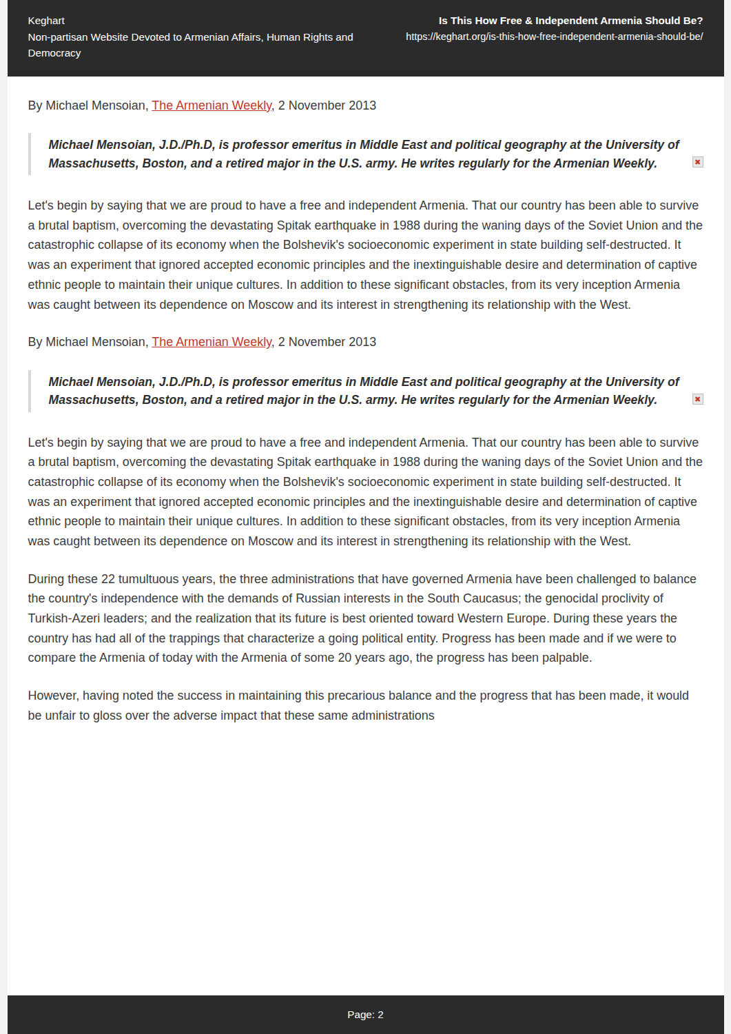Keghart Non-partisan Website Devoted to Armenian Affairs, Human Rights and Democracy
Is This How Free & Independent Armenia Should Be? https://keghart.org/is-this-how-free-independent-armenia-should-be/
By Michael Mensoian, The Armenian Weekly, 2 November 2013
✖ Michael Mensoian, J.D./Ph.D, is professor emeritus in Middle East and political geography at the University of Massachusetts, Boston, and a retired major in the U.S. army. He writes regularly for the Armenian Weekly.
Let's begin by saying that we are proud to have a free and independent Armenia. That our country has been able to survive a brutal baptism, overcoming the devastating Spitak earthquake in 1988 during the waning days of the Soviet Union and the catastrophic collapse of its economy when the Bolshevik's socioeconomic experiment in state building self-destructed. It was an experiment that ignored accepted economic principles and the inextinguishable desire and determination of captive ethnic people to maintain their unique cultures. In addition to these significant obstacles, from its very inception Armenia was caught between its dependence on Moscow and its interest in strengthening its relationship with the West.
By Michael Mensoian, The Armenian Weekly, 2 November 2013
✖ Michael Mensoian, J.D./Ph.D, is professor emeritus in Middle East and political geography at the University of Massachusetts, Boston, and a retired major in the U.S. army. He writes regularly for the Armenian Weekly.
Let's begin by saying that we are proud to have a free and independent Armenia. That our country has been able to survive a brutal baptism, overcoming the devastating Spitak earthquake in 1988 during the waning days of the Soviet Union and the catastrophic collapse of its economy when the Bolshevik's socioeconomic experiment in state building self-destructed. It was an experiment that ignored accepted economic principles and the inextinguishable desire and determination of captive ethnic people to maintain their unique cultures. In addition to these significant obstacles, from its very inception Armenia was caught between its dependence on Moscow and its interest in strengthening its relationship with the West.
During these 22 tumultuous years, the three administrations that have governed Armenia have been challenged to balance the country's independence with the demands of Russian interests in the South Caucasus; the genocidal proclivity of Turkish-Azeri leaders; and the realization that its future is best oriented toward Western Europe. During these years the country has had all of the trappings that characterize a going political entity. Progress has been made and if we were to compare the Armenia of today with the Armenia of some 20 years ago, the progress has been palpable.
However, having noted the success in maintaining this precarious balance and the progress that has been made, it would be unfair to gloss over the adverse impact that these same administrations
Page: 2